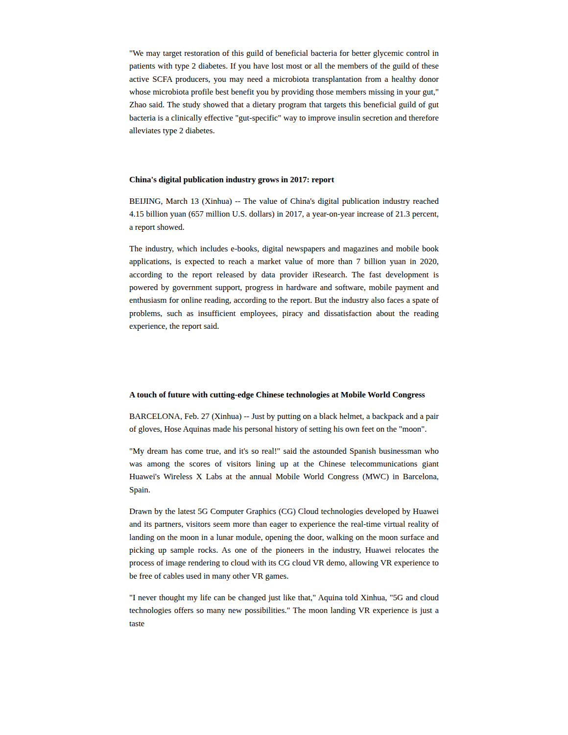"We may target restoration of this guild of beneficial bacteria for better glycemic control in patients with type 2 diabetes. If you have lost most or all the members of the guild of these active SCFA producers, you may need a microbiota transplantation from a healthy donor whose microbiota profile best benefit you by providing those members missing in your gut," Zhao said. The study showed that a dietary program that targets this beneficial guild of gut bacteria is a clinically effective "gut-specific" way to improve insulin secretion and therefore alleviates type 2 diabetes.
China's digital publication industry grows in 2017: report
BEIJING, March 13 (Xinhua) -- The value of China's digital publication industry reached 4.15 billion yuan (657 million U.S. dollars) in 2017, a year-on-year increase of 21.3 percent, a report showed.
The industry, which includes e-books, digital newspapers and magazines and mobile book applications, is expected to reach a market value of more than 7 billion yuan in 2020, according to the report released by data provider iResearch. The fast development is powered by government support, progress in hardware and software, mobile payment and enthusiasm for online reading, according to the report. But the industry also faces a spate of problems, such as insufficient employees, piracy and dissatisfaction about the reading experience, the report said.
A touch of future with cutting-edge Chinese technologies at Mobile World Congress
BARCELONA, Feb. 27 (Xinhua) -- Just by putting on a black helmet, a backpack and a pair of gloves, Hose Aquinas made his personal history of setting his own feet on the "moon".
"My dream has come true, and it's so real!" said the astounded Spanish businessman who was among the scores of visitors lining up at the Chinese telecommunications giant Huawei's Wireless X Labs at the annual Mobile World Congress (MWC) in Barcelona, Spain.
Drawn by the latest 5G Computer Graphics (CG) Cloud technologies developed by Huawei and its partners, visitors seem more than eager to experience the real-time virtual reality of landing on the moon in a lunar module, opening the door, walking on the moon surface and picking up sample rocks. As one of the pioneers in the industry, Huawei relocates the process of image rendering to cloud with its CG cloud VR demo, allowing VR experience to be free of cables used in many other VR games.
"I never thought my life can be changed just like that," Aquina told Xinhua, "5G and cloud technologies offers so many new possibilities." The moon landing VR experience is just a taste